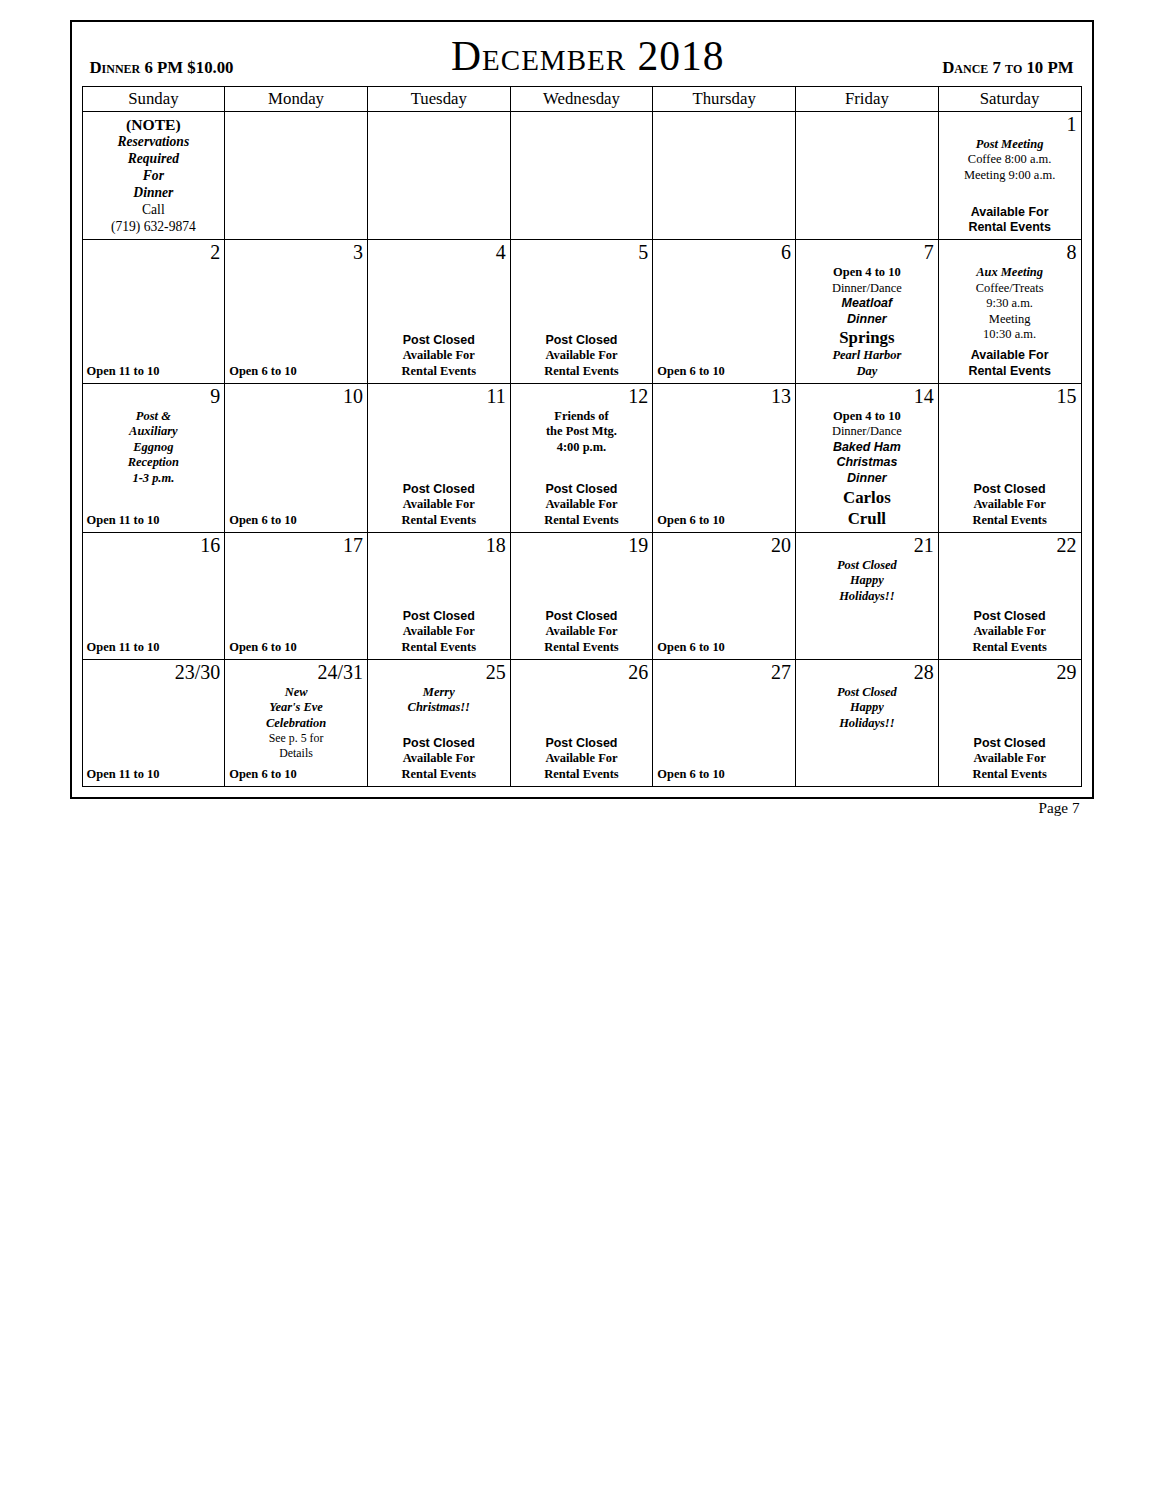Dinner 6 PM $10.00
December 2018
Dance 7 to 10 PM
| Sunday | Monday | Tuesday | Wednesday | Thursday | Friday | Saturday |
| --- | --- | --- | --- | --- | --- | --- |
| (NOTE) Reservations Required For Dinner Call (719) 632-9874 | | | | | | 1 Post Meeting Coffee 8:00 a.m. Meeting 9:00 a.m. Available For Rental Events |
| 2 Open 11 to 10 | 3 Open 6 to 10 | 4 Post Closed Available For Rental Events | 5 Post Closed Available For Rental Events | 6 Open 6 to 10 | 7 Open 4 to 10 Dinner/Dance Meatloaf Dinner Springs Pearl Harbor Day | 8 Aux Meeting Coffee/Treats 9:30 a.m. Meeting 10:30 a.m. Available For Rental Events |
| 9 Post & Auxiliary Eggnog Reception 1-3 p.m. Open 11 to 10 | 10 Open 6 to 10 | 11 Post Closed Available For Rental Events | 12 Friends of the Post Mtg. 4:00 p.m. Post Closed Available For Rental Events | 13 Open 6 to 10 | 14 Open 4 to 10 Dinner/Dance Baked Ham Christmas Dinner Carlos Crull | 15 Post Closed Available For Rental Events |
| 16 Open 11 to 10 | 17 Open 6 to 10 | 18 Post Closed Available For Rental Events | 19 Post Closed Available For Rental Events | 20 Open 6 to 10 | 21 Post Closed Happy Holidays!! | 22 Post Closed Available For Rental Events |
| 23/30 Open 11 to 10 | 24/31 New Year's Eve Celebration See p. 5 for Details Open 6 to 10 | 25 Merry Christmas!! Post Closed Available For Rental Events | 26 Post Closed Available For Rental Events | 27 Open 6 to 10 | 28 Post Closed Happy Holidays!! | 29 Post Closed Available For Rental Events |
Page 7